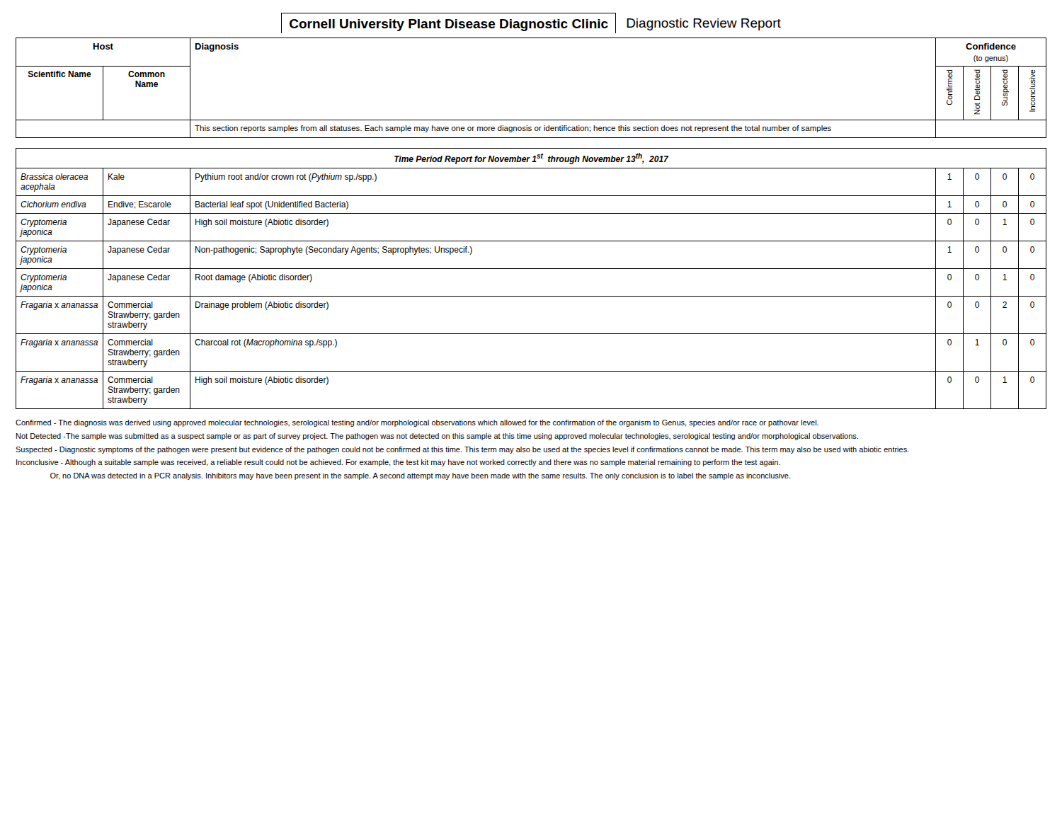Cornell University Plant Disease Diagnostic Clinic
Diagnostic Review Report
| Host | Diagnosis | Confidence (to genus) |
| Scientific Name | Common Name | Confirmed | Not Detected | Suspected | Inconclusive |
| | This section reports samples from all statuses. Each sample may have one or more diagnosis or identification; hence this section does not represent the total number of samples | |
| Time Period Report for November 1 st through November 13 th , 2017 |
| Brassica oleracea acephala | Kale | Pythium root and/or crown rot ( Pythium sp./spp.) | 1 | 0 | 0 | 0 |
| Cichorium endiva | Endive; Escarole | Bacterial leaf spot (Unidentified Bacteria) | 1 | 0 | 0 | 0 |
| Cryptomeria japonica | Japanese Cedar | High soil moisture (Abiotic disorder) | 0 | 0 | 1 | 0 |
| Cryptomeria japonica | Japanese Cedar | Non-pathogenic; Saprophyte (Secondary Agents; Saprophytes; Unspecif.) | 1 | 0 | 0 | 0 |
| Cryptomeria japonica | Japanese Cedar | Root damage (Abiotic disorder) | 0 | 0 | 1 | 0 |
| Fragaria x ananassa | Commercial Strawberry; garden strawberry | Drainage problem (Abiotic disorder) | 0 | 0 | 2 | 0 |
| Fragaria x ananassa | Commercial Strawberry; garden strawberry | Charcoal rot ( Macrophomina sp./spp.) | 0 | 1 | 0 | 0 |
| Fragaria x ananassa | Commercial Strawberry; garden strawberry | High soil moisture (Abiotic disorder) | 0 | 0 | 1 | 0 |
Confirmed - The diagnosis was derived using approved molecular technologies, serological testing and/or morphological observations which allowed for the confirmation of the organism to Genus, species and/or race or pathovar level.
Not Detected -The sample was submitted as a suspect sample or as part of survey project. The pathogen was not detected on this sample at this time using approved molecular technologies, serological testing and/or morphological observations.
Suspected - Diagnostic symptoms of the pathogen were present but evidence of the pathogen could not be confirmed at this time. This term may also be used at the species level if confirmations cannot be made. This term may also be used with abiotic entries.
Inconclusive - Although a suitable sample was received, a reliable result could not be achieved. For example, the test kit may have not worked correctly and there was no sample material remaining to perform the test again.
Or, no DNA was detected in a PCR analysis. Inhibitors may have been present in the sample. A second attempt may have been made with the same results. The only conclusion is to label the sample as inconclusive.